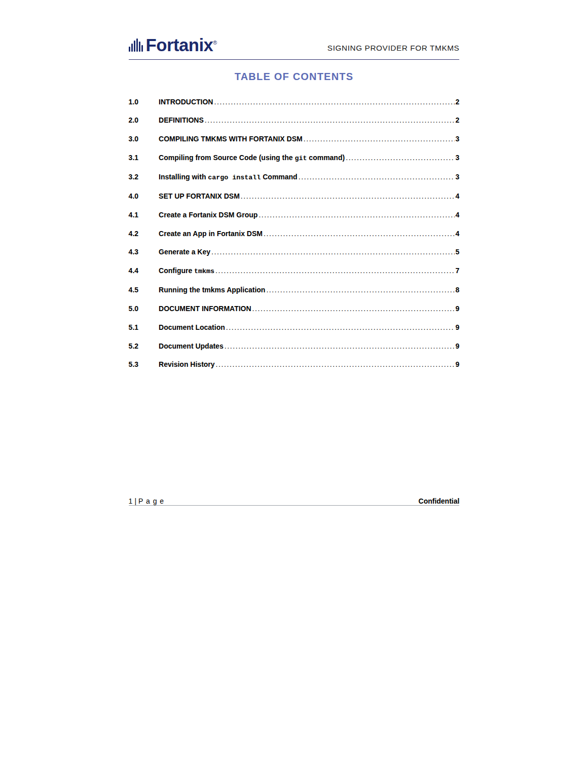Fortanix®
SIGNING PROVIDER FOR TMKMS
TABLE OF CONTENTS
1.0 INTRODUCTION ........................................................................................................................................... 2
2.0 DEFINITIONS ............................................................................................................................................. 2
3.0 COMPILING TMKMS WITH FORTANIX DSM ......................................................................................... 3
3.1 Compiling from Source Code (using the git command) ................................................................... 3
3.2 Installing with cargo install Command ......................................................................................... 3
4.0 SET UP FORTANIX DSM ............................................................................................................................. 4
4.1 Create a Fortanix DSM Group ............................................................................................................. 4
4.2 Create an App in Fortanix DSM .......................................................................................................... 4
4.3 Generate a Key ............................................................................................................................................. 5
4.4 Configure tmkms ............................................................................................................................. 7
4.5 Running the tmkms Application ......................................................................................................... 8
5.0 DOCUMENT INFORMATION ....................................................................................................................... 9
5.1 Document Location ......................................................................................................................... 9
5.2 Document Updates ......................................................................................................................... 9
5.3 Revision History ............................................................................................................................. 9
1|P a g e
Confidential